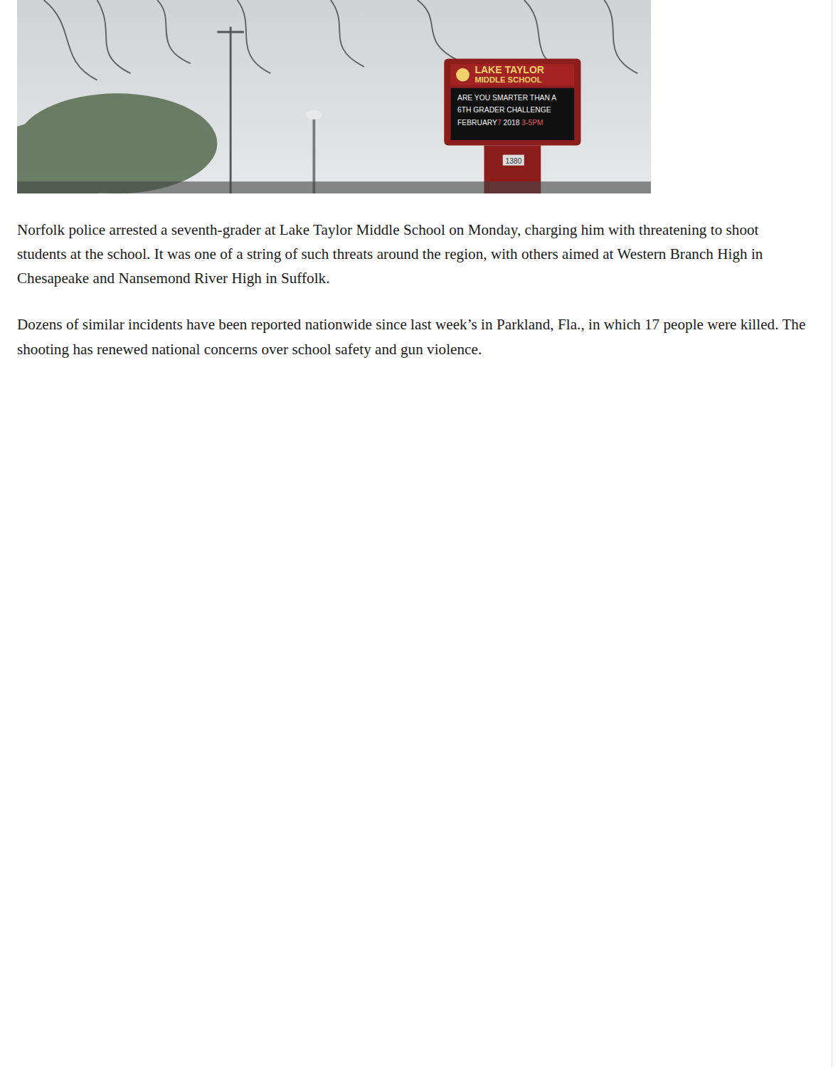Norfolk police arrested a seventh-grader at Lake Taylor Middle School on Monday, charging him with threatening to shoot students at the school. It was one of a string of such threats around the region, with others aimed at Western Branch High in Chesapeake and Nansemond River High in Suffolk.
Dozens of similar incidents have been reported nationwide since last week’s in Parkland, Fla., in which 17 people were killed. The shooting has renewed national concerns over school safety and gun violence.